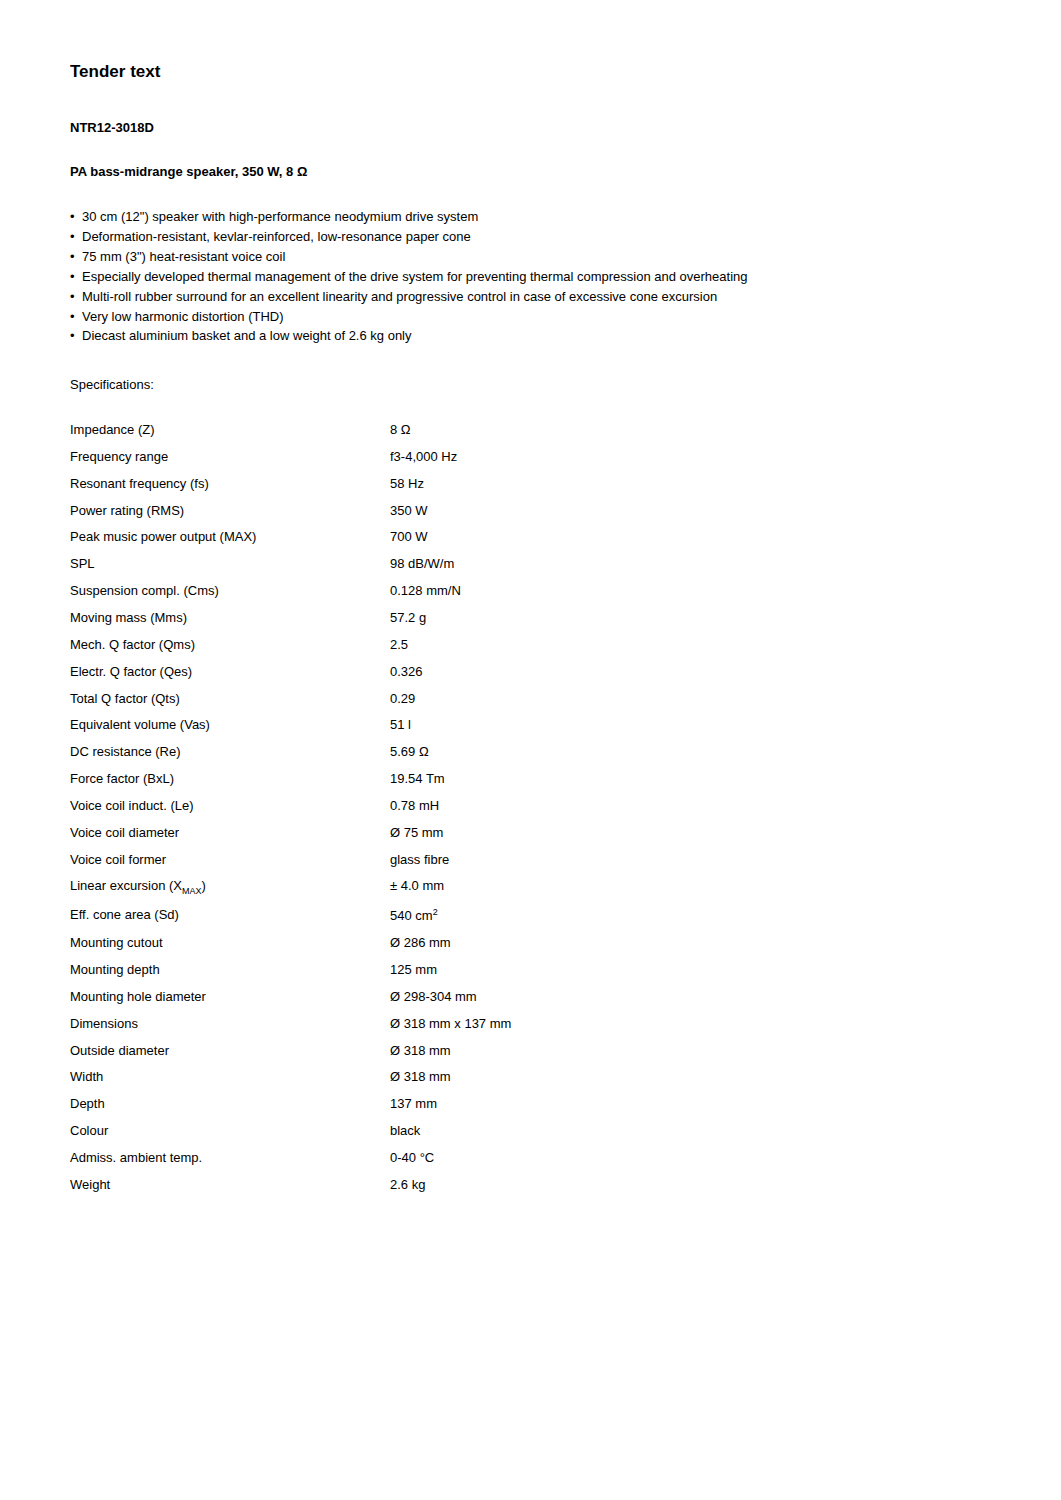Tender text
NTR12-3018D
PA bass-midrange speaker, 350 W, 8 Ω
30 cm (12") speaker with high-performance neodymium drive system
Deformation-resistant, kevlar-reinforced, low-resonance paper cone
75 mm (3") heat-resistant voice coil
Especially developed thermal management of the drive system for preventing thermal compression and overheating
Multi-roll rubber surround for an excellent linearity and progressive control in case of excessive cone excursion
Very low harmonic distortion (THD)
Diecast aluminium basket and a low weight of 2.6 kg only
Specifications:
| Impedance (Z) | 8 Ω |
| Frequency range | f3-4,000 Hz |
| Resonant frequency (fs) | 58 Hz |
| Power rating (RMS) | 350 W |
| Peak music power output (MAX) | 700 W |
| SPL | 98 dB/W/m |
| Suspension compl. (Cms) | 0.128 mm/N |
| Moving mass (Mms) | 57.2 g |
| Mech. Q factor (Qms) | 2.5 |
| Electr. Q factor (Qes) | 0.326 |
| Total Q factor (Qts) | 0.29 |
| Equivalent volume (Vas) | 51 l |
| DC resistance (Re) | 5.69 Ω |
| Force factor (BxL) | 19.54 Tm |
| Voice coil induct. (Le) | 0.78 mH |
| Voice coil diameter | Ø 75 mm |
| Voice coil former | glass fibre |
| Linear excursion (X MAX ) | ± 4.0 mm |
| Eff. cone area (Sd) | 540 cm 2 |
| Mounting cutout | Ø 286 mm |
| Mounting depth | 125 mm |
| Mounting hole diameter | Ø 298-304 mm |
| Dimensions | Ø 318 mm x 137 mm |
| Outside diameter | Ø 318 mm |
| Width | Ø 318 mm |
| Depth | 137 mm |
| Colour | black |
| Admiss. ambient temp. | 0-40 °C |
| Weight | 2.6 kg |